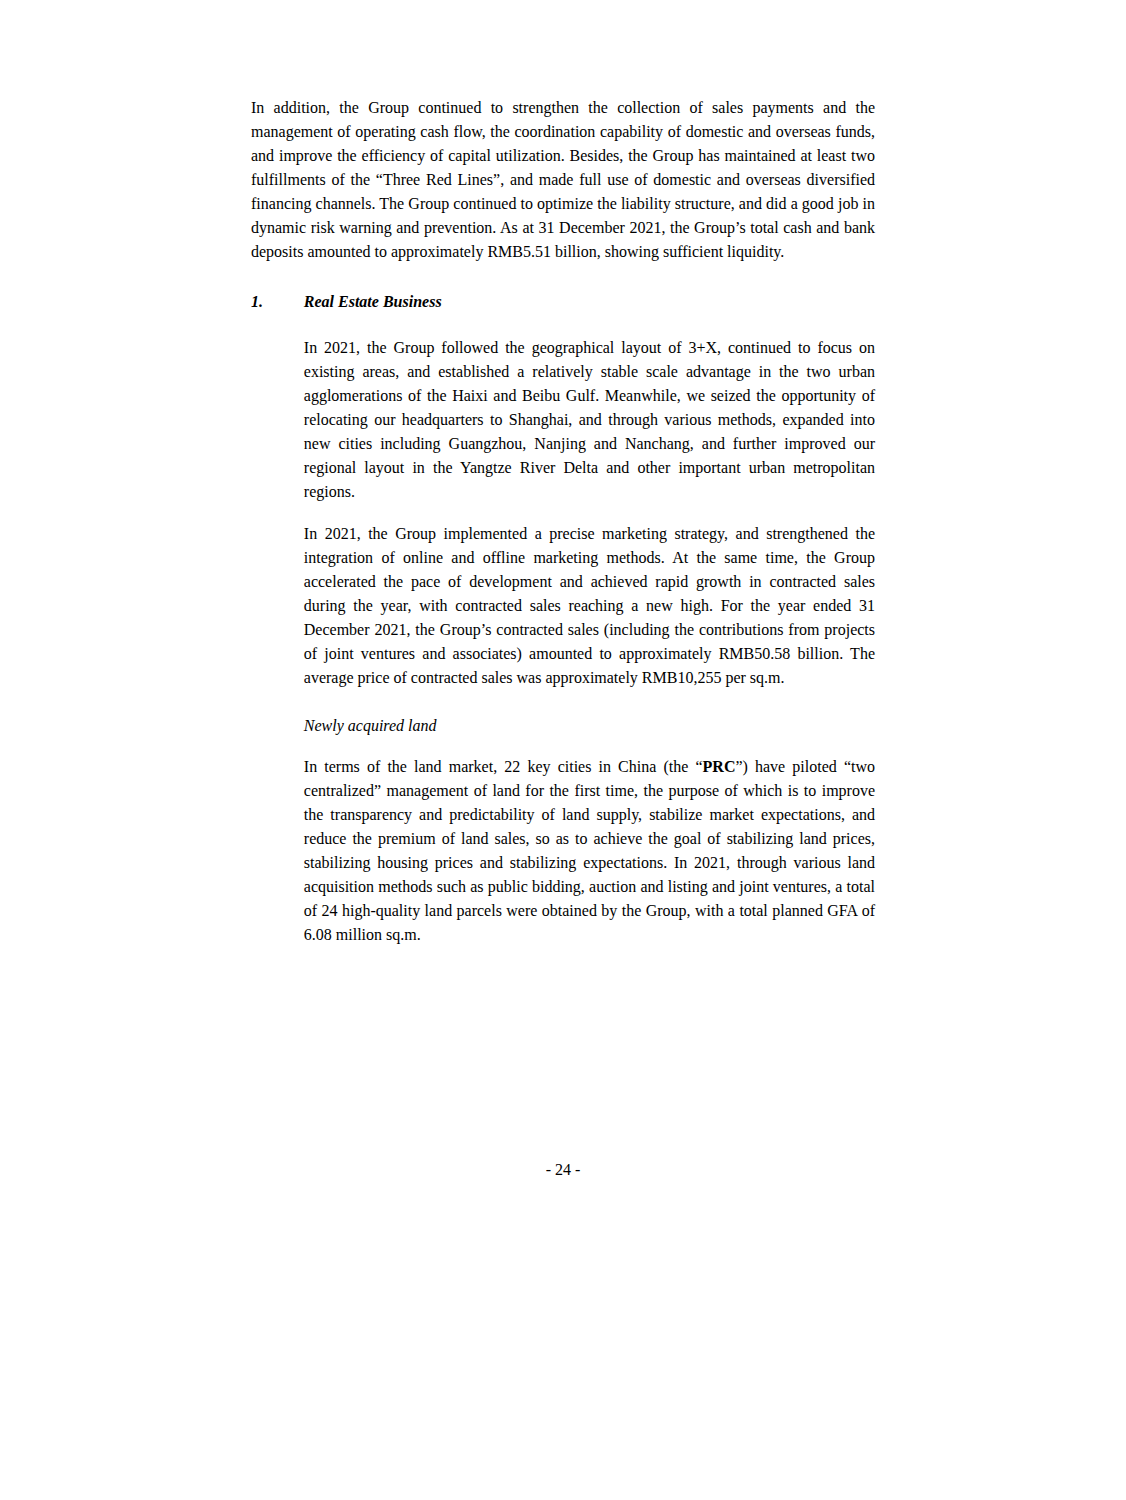In addition, the Group continued to strengthen the collection of sales payments and the management of operating cash flow, the coordination capability of domestic and overseas funds, and improve the efficiency of capital utilization. Besides, the Group has maintained at least two fulfillments of the “Three Red Lines”, and made full use of domestic and overseas diversified financing channels. The Group continued to optimize the liability structure, and did a good job in dynamic risk warning and prevention. As at 31 December 2021, the Group’s total cash and bank deposits amounted to approximately RMB5.51 billion, showing sufficient liquidity.
1. Real Estate Business
In 2021, the Group followed the geographical layout of 3+X, continued to focus on existing areas, and established a relatively stable scale advantage in the two urban agglomerations of the Haixi and Beibu Gulf. Meanwhile, we seized the opportunity of relocating our headquarters to Shanghai, and through various methods, expanded into new cities including Guangzhou, Nanjing and Nanchang, and further improved our regional layout in the Yangtze River Delta and other important urban metropolitan regions.
In 2021, the Group implemented a precise marketing strategy, and strengthened the integration of online and offline marketing methods. At the same time, the Group accelerated the pace of development and achieved rapid growth in contracted sales during the year, with contracted sales reaching a new high. For the year ended 31 December 2021, the Group’s contracted sales (including the contributions from projects of joint ventures and associates) amounted to approximately RMB50.58 billion. The average price of contracted sales was approximately RMB10,255 per sq.m.
Newly acquired land
In terms of the land market, 22 key cities in China (the “PRC”) have piloted “two centralized” management of land for the first time, the purpose of which is to improve the transparency and predictability of land supply, stabilize market expectations, and reduce the premium of land sales, so as to achieve the goal of stabilizing land prices, stabilizing housing prices and stabilizing expectations. In 2021, through various land acquisition methods such as public bidding, auction and listing and joint ventures, a total of 24 high-quality land parcels were obtained by the Group, with a total planned GFA of 6.08 million sq.m.
- 24 -